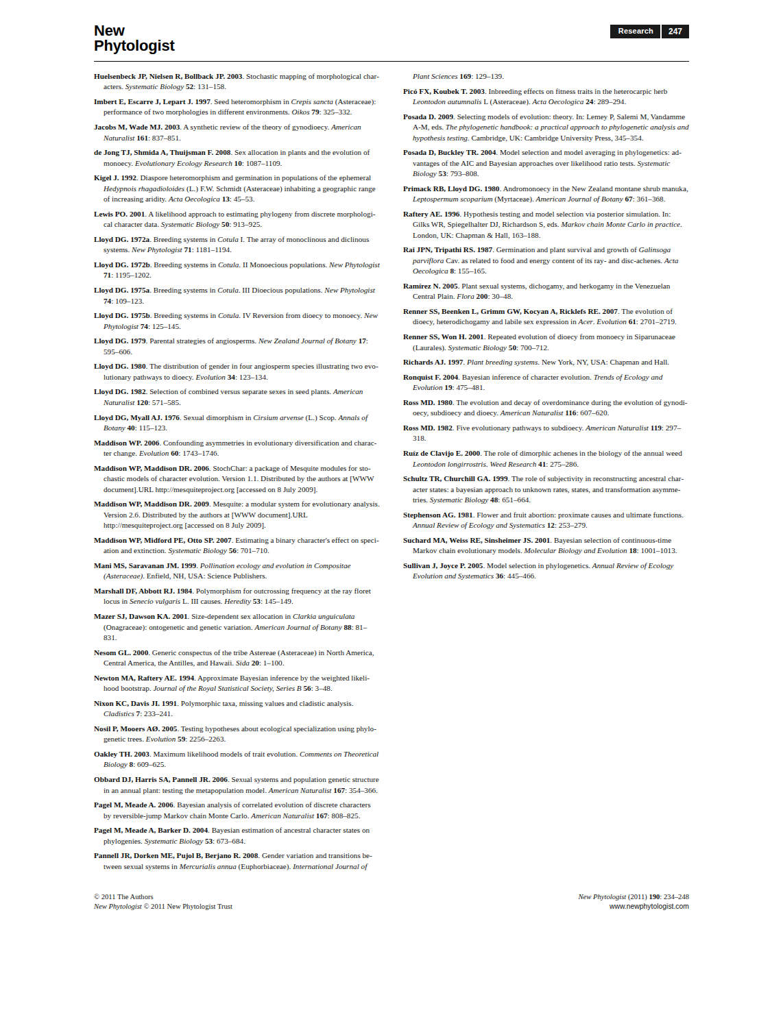New Phytologist
Research
247
Huelsenbeck JP, Nielsen R, Bollback JP. 2003. Stochastic mapping of morphological characters. Systematic Biology 52: 131–158.
Imbert E, Escarre J, Lepart J. 1997. Seed heteromorphism in Crepis sancta (Asteraceae): performance of two morphologies in different environments. Oikos 79: 325–332.
Jacobs M, Wade MJ. 2003. A synthetic review of the theory of gynodioecy. American Naturalist 161: 837–851.
de Jong TJ, Shmida A, Thuijsman F. 2008. Sex allocation in plants and the evolution of monoecy. Evolutionary Ecology Research 10: 1087–1109.
Kigel J. 1992. Diaspore heteromorphism and germination in populations of the ephemeral Hedypnois rhagadioloides (L.) F.W. Schmidt (Asteraceae) inhabiting a geographic range of increasing aridity. Acta Oecologica 13: 45–53.
Lewis PO. 2001. A likelihood approach to estimating phylogeny from discrete morphological character data. Systematic Biology 50: 913–925.
Lloyd DG. 1972a. Breeding systems in Cotula I. The array of monoclinous and diclinous systems. New Phytologist 71: 1181–1194.
Lloyd DG. 1972b. Breeding systems in Cotula. II Monoecious populations. New Phytologist 71: 1195–1202.
Lloyd DG. 1975a. Breeding systems in Cotula. III Dioecious populations. New Phytologist 74: 109–123.
Lloyd DG. 1975b. Breeding systems in Cotula. IV Reversion from dioecy to monoecy. New Phytologist 74: 125–145.
Lloyd DG. 1979. Parental strategies of angiosperms. New Zealand Journal of Botany 17: 595–606.
Lloyd DG. 1980. The distribution of gender in four angiosperm species illustrating two evolutionary pathways to dioecy. Evolution 34: 123–134.
Lloyd DG. 1982. Selection of combined versus separate sexes in seed plants. American Naturalist 120: 571–585.
Lloyd DG, Myall AJ. 1976. Sexual dimorphism in Cirsium arvense (L.) Scop. Annals of Botany 40: 115–123.
Maddison WP. 2006. Confounding asymmetries in evolutionary diversification and character change. Evolution 60: 1743–1746.
Maddison WP, Maddison DR. 2006. StochChar: a package of Mesquite modules for stochastic models of character evolution. Version 1.1. Distributed by the authors at [WWW document].URL http://mesquiteproject.org [accessed on 8 July 2009].
Maddison WP, Maddison DR. 2009. Mesquite: a modular system for evolutionary analysis. Version 2.6. Distributed by the authors at [WWW document].URL http://mesquiteproject.org [accessed on 8 July 2009].
Maddison WP, Midford PE, Otto SP. 2007. Estimating a binary character's effect on speciation and extinction. Systematic Biology 56: 701–710.
Mani MS, Saravanan JM. 1999. Pollination ecology and evolution in Compositae (Asteraceae). Enfield, NH, USA: Science Publishers.
Marshall DF, Abbott RJ. 1984. Polymorphism for outcrossing frequency at the ray floret locus in Senecio vulgaris L. III causes. Heredity 53: 145–149.
Mazer SJ, Dawson KA. 2001. Size-dependent sex allocation in Clarkia unguiculata (Onagraceae): ontogenetic and genetic variation. American Journal of Botany 88: 81–831.
Nesom GL. 2000. Generic conspectus of the tribe Astereae (Asteraceae) in North America, Central America, the Antilles, and Hawaii. Sida 20: 1–100.
Newton MA, Raftery AE. 1994. Approximate Bayesian inference by the weighted likelihood bootstrap. Journal of the Royal Statistical Society, Series B 56: 3–48.
Nixon KC, Davis JI. 1991. Polymorphic taxa, missing values and cladistic analysis. Cladistics 7: 233–241.
Nosil P, Mooers AØ. 2005. Testing hypotheses about ecological specialization using phylogenetic trees. Evolution 59: 2256–2263.
Oakley TH. 2003. Maximum likelihood models of trait evolution. Comments on Theoretical Biology 8: 609–625.
Obbard DJ, Harris SA, Pannell JR. 2006. Sexual systems and population genetic structure in an annual plant: testing the metapopulation model. American Naturalist 167: 354–366.
Pagel M, Meade A. 2006. Bayesian analysis of correlated evolution of discrete characters by reversible-jump Markov chain Monte Carlo. American Naturalist 167: 808–825.
Pagel M, Meade A, Barker D. 2004. Bayesian estimation of ancestral character states on phylogenies. Systematic Biology 53: 673–684.
Pannell JR, Dorken ME, Pujol B, Berjano R. 2008. Gender variation and transitions between sexual systems in Mercurialis annua (Euphorbiaceae). International Journal of Plant Sciences 169: 129–139.
Picó FX, Koubek T. 2003. Inbreeding effects on fitness traits in the heterocarpic herb Leontodon autumnalis L (Asteraceae). Acta Oecologica 24: 289–294.
Posada D. 2009. Selecting models of evolution: theory. In: Lemey P, Salemi M, Vandamme A-M, eds. The phylogenetic handbook: a practical approach to phylogenetic analysis and hypothesis testing. Cambridge, UK: Cambridge University Press, 345–354.
Posada D, Buckley TR. 2004. Model selection and model averaging in phylogenetics: advantages of the AIC and Bayesian approaches over likelihood ratio tests. Systematic Biology 53: 793–808.
Primack RB, Lloyd DG. 1980. Andromonoecy in the New Zealand montane shrub manuka, Leptospermum scoparium (Myrtaceae). American Journal of Botany 67: 361–368.
Raftery AE. 1996. Hypothesis testing and model selection via posterior simulation. In: Gilks WR, Spiegelhalter DJ, Richardson S, eds. Markov chain Monte Carlo in practice. London, UK: Chapman & Hall, 163–188.
Rai JPN, Tripathi RS. 1987. Germination and plant survival and growth of Galinsoga parviflora Cav. as related to food and energy content of its ray- and disc-achenes. Acta Oecologica 8: 155–165.
Ramírez N. 2005. Plant sexual systems, dichogamy, and herkogamy in the Venezuelan Central Plain. Flora 200: 30–48.
Renner SS, Beenken L, Grimm GW, Kocyan A, Ricklefs RE. 2007. The evolution of dioecy, heterodichogamy and labile sex expression in Acer. Evolution 61: 2701–2719.
Renner SS, Won H. 2001. Repeated evolution of dioecy from monoecy in Siparunaceae (Laurales). Systematic Biology 50: 700–712.
Richards AJ. 1997. Plant breeding systems. New York, NY, USA: Chapman and Hall.
Ronquist F. 2004. Bayesian inference of character evolution. Trends of Ecology and Evolution 19: 475–481.
Ross MD. 1980. The evolution and decay of overdominance during the evolution of gynodioecy, subdioecy and dioecy. American Naturalist 116: 607–620.
Ross MD. 1982. Five evolutionary pathways to subdioecy. American Naturalist 119: 297–318.
Ruíz de Clavijo E. 2000. The role of dimorphic achenes in the biology of the annual weed Leontodon longirrostris. Weed Research 41: 275–286.
Schultz TR, Churchill GA. 1999. The role of subjectivity in reconstructing ancestral character states: a bayesian approach to unknown rates, states, and transformation asymmetries. Systematic Biology 48: 651–664.
Stephenson AG. 1981. Flower and fruit abortion: proximate causes and ultimate functions. Annual Review of Ecology and Systematics 12: 253–279.
Suchard MA, Weiss RE, Sinsheimer JS. 2001. Bayesian selection of continuous-time Markov chain evolutionary models. Molecular Biology and Evolution 18: 1001–1013.
Sullivan J, Joyce P. 2005. Model selection in phylogenetics. Annual Review of Ecology Evolution and Systematics 36: 445–466.
© 2011 The Authors
New Phytologist © 2011 New Phytologist Trust
New Phytologist (2011) 190: 234–248
www.newphytologist.com